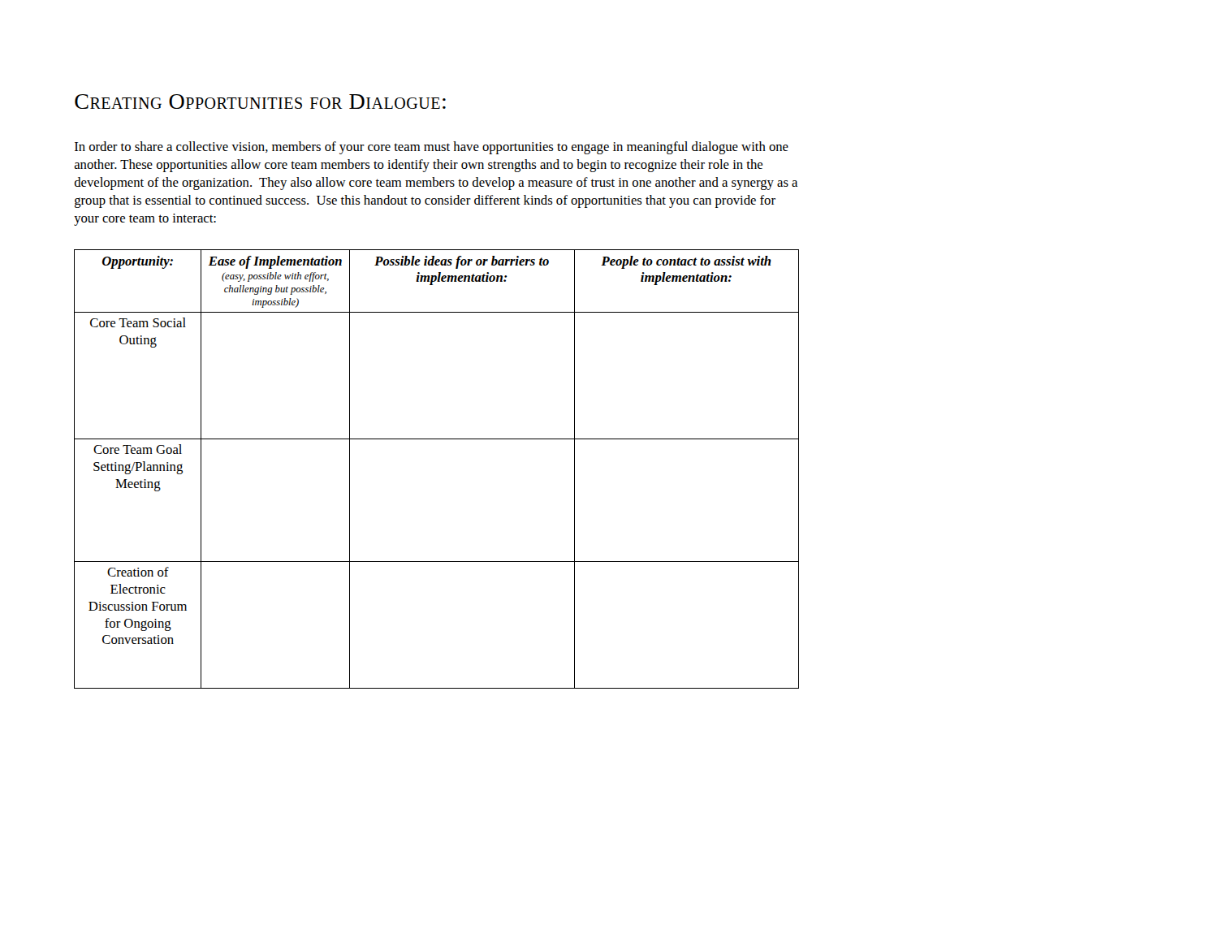Creating Opportunities for Dialogue:
In order to share a collective vision, members of your core team must have opportunities to engage in meaningful dialogue with one another. These opportunities allow core team members to identify their own strengths and to begin to recognize their role in the development of the organization. They also allow core team members to develop a measure of trust in one another and a synergy as a group that is essential to continued success. Use this handout to consider different kinds of opportunities that you can provide for your core team to interact:
| Opportunity: | Ease of Implementation (easy, possible with effort, challenging but possible, impossible) | Possible ideas for or barriers to implementation: | People to contact to assist with implementation: |
| --- | --- | --- | --- |
| Core Team Social Outing | | | |
| Core Team Goal Setting/Planning Meeting | | | |
| Creation of Electronic Discussion Forum for Ongoing Conversation | | | |